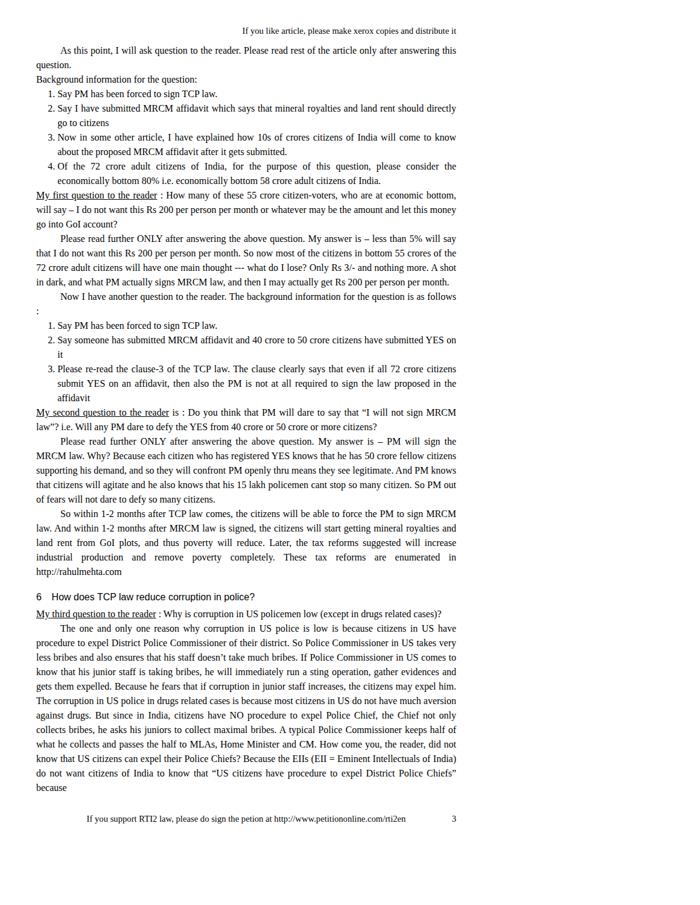If you like article, please make xerox copies and distribute it
As this point, I will ask question to the reader. Please read rest of the article only after answering this question.
Background information for the question:
Say PM has been forced to sign TCP law.
Say I have submitted MRCM affidavit which says that mineral royalties and land rent should directly go to citizens
Now in some other article, I have explained how 10s of crores citizens of India will come to know about the proposed MRCM affidavit after it gets submitted.
Of the 72 crore adult citizens of India, for the purpose of this question, please consider the economically bottom 80% i.e. economically bottom 58 crore adult citizens of India.
My first question to the reader : How many of these 55 crore citizen-voters, who are at economic bottom, will say – I do not want this Rs 200 per person per month or whatever may be the amount and let this money go into GoI account?
Please read further ONLY after answering the above question. My answer is – less than 5% will say that I do not want this Rs 200 per person per month. So now most of the citizens in bottom 55 crores of the 72 crore adult citizens will have one main thought --- what do I lose? Only Rs 3/- and nothing more. A shot in dark, and what PM actually signs MRCM law, and then I may actually get Rs 200 per person per month.
Now I have another question to the reader. The background information for the question is as follows :
Say PM has been forced to sign TCP law.
Say someone has submitted MRCM affidavit and 40 crore to 50 crore citizens have submitted YES on it
Please re-read the clause-3 of the TCP law. The clause clearly says that even if all 72 crore citizens submit YES on an affidavit, then also the PM is not at all required to sign the law proposed in the affidavit
My second question to the reader is : Do you think that PM will dare to say that “I will not sign MRCM law”? i.e. Will any PM dare to defy the YES from 40 crore or 50 crore or more citizens?
Please read further ONLY after answering the above question. My answer is – PM will sign the MRCM law. Why? Because each citizen who has registered YES knows that he has 50 crore fellow citizens supporting his demand, and so they will confront PM openly thru means they see legitimate. And PM knows that citizens will agitate and he also knows that his 15 lakh policemen cant stop so many citizen. So PM out of fears will not dare to defy so many citizens.
So within 1-2 months after TCP law comes, the citizens will be able to force the PM to sign MRCM law. And within 1-2 months after MRCM law is signed, the citizens will start getting mineral royalties and land rent from GoI plots, and thus poverty will reduce. Later, the tax reforms suggested will increase industrial production and remove poverty completely. These tax reforms are enumerated in http://rahulmehta.com
6 How does TCP law reduce corruption in police?
My third question to the reader : Why is corruption in US policemen low (except in drugs related cases)?
The one and only one reason why corruption in US police is low is because citizens in US have procedure to expel District Police Commissioner of their district. So Police Commissioner in US takes very less bribes and also ensures that his staff doesn’t take much bribes. If Police Commissioner in US comes to know that his junior staff is taking bribes, he will immediately run a sting operation, gather evidences and gets them expelled. Because he fears that if corruption in junior staff increases, the citizens may expel him. The corruption in US police in drugs related cases is because most citizens in US do not have much aversion against drugs. But since in India, citizens have NO procedure to expel Police Chief, the Chief not only collects bribes, he asks his juniors to collect maximal bribes. A typical Police Commissioner keeps half of what he collects and passes the half to MLAs, Home Minister and CM. How come you, the reader, did not know that US citizens can expel their Police Chiefs? Because the EIIs (EII = Eminent Intellectuals of India) do not want citizens of India to know that “US citizens have procedure to expel District Police Chiefs” because
If you support RTI2 law, please do sign the petion at http://www.petitiononline.com/rti2en 3